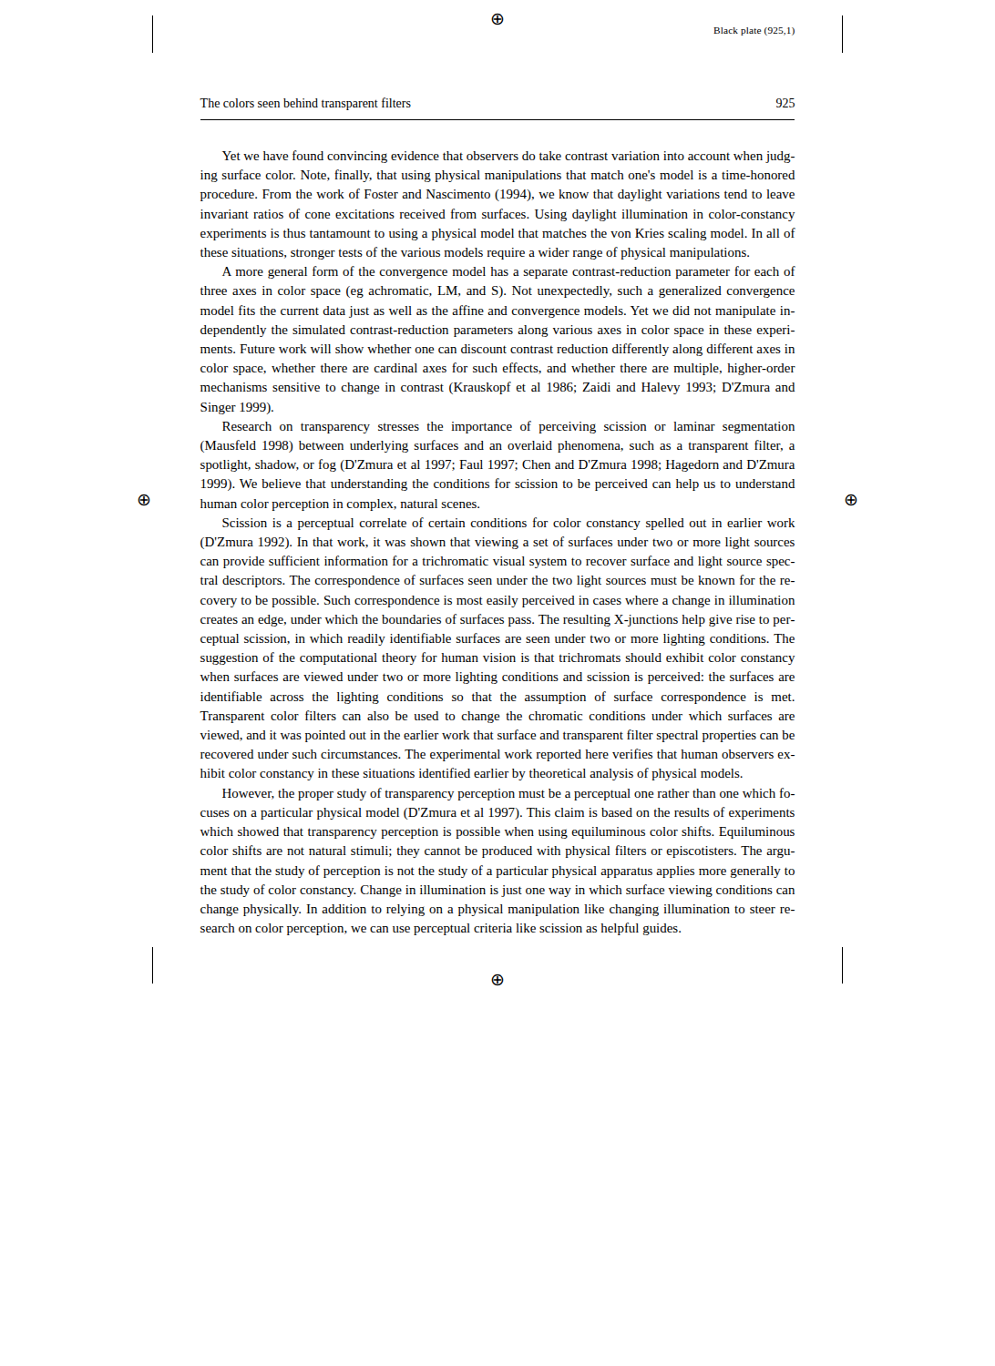⊕
⊕
⊕
⊕
Black plate (925,1)
The colors seen behind transparent filters 925
Yet we have found convincing evidence that observers do take contrast variation into account when judging surface color. Note, finally, that using physical manipulations that match one's model is a time-honored procedure. From the work of Foster and Nascimento (1994), we know that daylight variations tend to leave invariant ratios of cone excitations received from surfaces. Using daylight illumination in color-constancy experiments is thus tantamount to using a physical model that matches the von Kries scaling model. In all of these situations, stronger tests of the various models require a wider range of physical manipulations.
A more general form of the convergence model has a separate contrast-reduction parameter for each of three axes in color space (eg achromatic, LM, and S). Not unexpectedly, such a generalized convergence model fits the current data just as well as the affine and convergence models. Yet we did not manipulate independently the simulated contrast-reduction parameters along various axes in color space in these experiments. Future work will show whether one can discount contrast reduction differently along different axes in color space, whether there are cardinal axes for such effects, and whether there are multiple, higher-order mechanisms sensitive to change in contrast (Krauskopf et al 1986; Zaidi and Halevy 1993; D'Zmura and Singer 1999).
Research on transparency stresses the importance of perceiving scission or laminar segmentation (Mausfeld 1998) between underlying surfaces and an overlaid phenomena, such as a transparent filter, a spotlight, shadow, or fog (D'Zmura et al 1997; Faul 1997; Chen and D'Zmura 1998; Hagedorn and D'Zmura 1999). We believe that understanding the conditions for scission to be perceived can help us to understand human color perception in complex, natural scenes.
Scission is a perceptual correlate of certain conditions for color constancy spelled out in earlier work (D'Zmura 1992). In that work, it was shown that viewing a set of surfaces under two or more light sources can provide sufficient information for a trichromatic visual system to recover surface and light source spectral descriptors. The correspondence of surfaces seen under the two light sources must be known for the recovery to be possible. Such correspondence is most easily perceived in cases where a change in illumination creates an edge, under which the boundaries of surfaces pass. The resulting X-junctions help give rise to perceptual scission, in which readily identifiable surfaces are seen under two or more lighting conditions. The suggestion of the computational theory for human vision is that trichromats should exhibit color constancy when surfaces are viewed under two or more lighting conditions and scission is perceived: the surfaces are identifiable across the lighting conditions so that the assumption of surface correspondence is met. Transparent color filters can also be used to change the chromatic conditions under which surfaces are viewed, and it was pointed out in the earlier work that surface and transparent filter spectral properties can be recovered under such circumstances. The experimental work reported here verifies that human observers exhibit color constancy in these situations identified earlier by theoretical analysis of physical models.
However, the proper study of transparency perception must be a perceptual one rather than one which focuses on a particular physical model (D'Zmura et al 1997). This claim is based on the results of experiments which showed that transparency perception is possible when using equiluminous color shifts. Equiluminous color shifts are not natural stimuli; they cannot be produced with physical filters or episcotisters. The argument that the study of perception is not the study of a particular physical apparatus applies more generally to the study of color constancy. Change in illumination is just one way in which surface viewing conditions can change physically. In addition to relying on a physical manipulation like changing illumination to steer research on color perception, we can use perceptual criteria like scission as helpful guides.